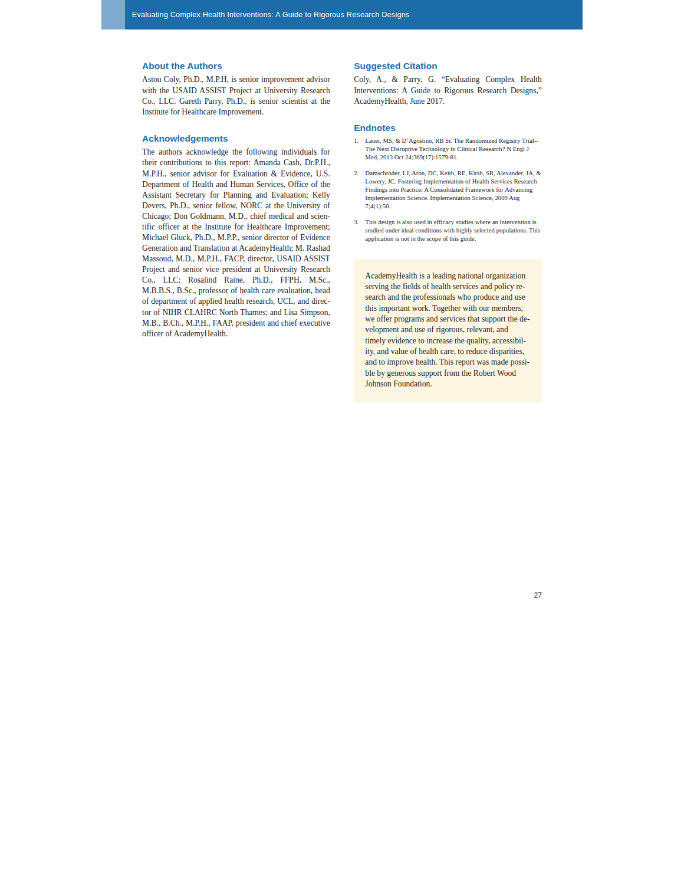Evaluating Complex Health Interventions: A Guide to Rigorous Research Designs
About the Authors
Astou Coly, Ph.D., M.P.H, is senior improvement advisor with the USAID ASSIST Project at University Research Co., LLC. Gareth Parry, Ph.D., is senior scientist at the Institute for Healthcare Improvement.
Acknowledgements
The authors acknowledge the following individuals for their contributions to this report: Amanda Cash, Dr.P.H., M.P.H., senior advisor for Evaluation & Evidence, U.S. Department of Health and Human Services, Office of the Assistant Secretary for Planning and Evaluation; Kelly Devers, Ph.D., senior fellow, NORC at the University of Chicago; Don Goldmann, M.D., chief medical and scientific officer at the Institute for Healthcare Improvement; Michael Gluck, Ph.D., M.P.P., senior director of Evidence Generation and Translation at AcademyHealth; M. Rashad Massoud, M.D., M.P.H., FACP, director, USAID ASSIST Project and senior vice president at University Research Co., LLC; Rosalind Raine, Ph.D., FFPH, M.Sc., M.B.B.S., B.Sc., professor of health care evaluation, head of department of applied health research, UCL, and director of NIHR CLAHRC North Thames; and Lisa Simpson, M.B., B.Ch., M.P.H., FAAP, president and chief executive officer of AcademyHealth.
Suggested Citation
Coly, A., & Parry, G. “Evaluating Complex Health Interventions: A Guide to Rigorous Research Designs,” AcademyHealth, June 2017.
Endnotes
Lauer, MS, & D’Agostino, RB Sr. The Randomized Registry Trial--The Next Disruptive Technology in Clinical Research? N Engl J Med, 2013 Oct 24;369(17):1579-81.
Damschroder, LJ, Aron, DC, Keith, RE, Kirsh, SR, Alexander, JA, & Lowery, JC. Fostering Implementation of Health Services Research Findings into Practice: A Consolidated Framework for Advancing Implementation Science. Implementation Science, 2009 Aug 7;4(1):50.
This design is also used in efficacy studies where an intervention is studied under ideal conditions with highly selected populations. This application is not in the scope of this guide.
AcademyHealth is a leading national organization serving the fields of health services and policy research and the professionals who produce and use this important work. Together with our members, we offer programs and services that support the development and use of rigorous, relevant, and timely evidence to increase the quality, accessibility, and value of health care, to reduce disparities, and to improve health. This report was made possible by generous support from the Robert Wood Johnson Foundation.
27